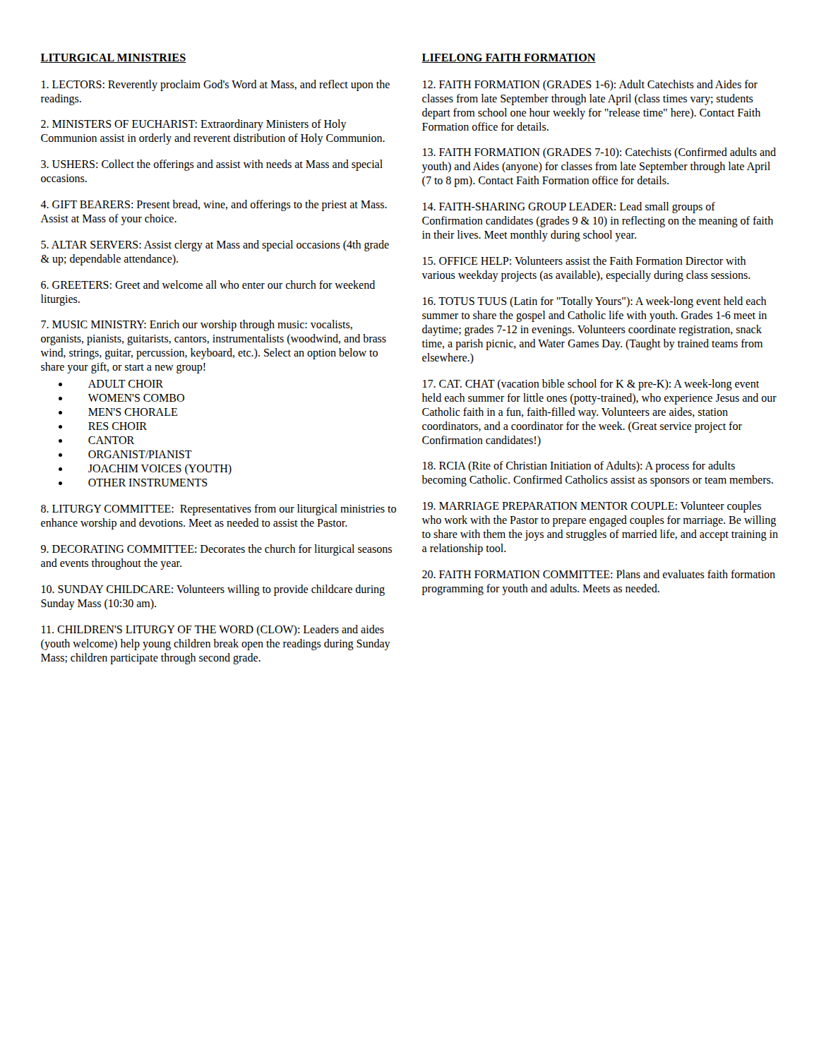LITURGICAL MINISTRIES
1. LECTORS: Reverently proclaim God's Word at Mass, and reflect upon the readings.
2. MINISTERS OF EUCHARIST: Extraordinary Ministers of Holy Communion assist in orderly and reverent distribution of Holy Communion.
3. USHERS: Collect the offerings and assist with needs at Mass and special occasions.
4. GIFT BEARERS: Present bread, wine, and offerings to the priest at Mass. Assist at Mass of your choice.
5. ALTAR SERVERS: Assist clergy at Mass and special occasions (4th grade & up; dependable attendance).
6. GREETERS: Greet and welcome all who enter our church for weekend liturgies.
7. MUSIC MINISTRY: Enrich our worship through music: vocalists, organists, pianists, guitarists, cantors, instrumentalists (woodwind, and brass wind, strings, guitar, percussion, keyboard, etc.). Select an option below to share your gift, or start a new group!
ADULT CHOIR
WOMEN'S COMBO
MEN'S CHORALE
RES CHOIR
CANTOR
ORGANIST/PIANIST
JOACHIM VOICES (YOUTH)
OTHER INSTRUMENTS
8. LITURGY COMMITTEE: Representatives from our liturgical ministries to enhance worship and devotions. Meet as needed to assist the Pastor.
9. DECORATING COMMITTEE: Decorates the church for liturgical seasons and events throughout the year.
10. SUNDAY CHILDCARE: Volunteers willing to provide childcare during Sunday Mass (10:30 am).
11. CHILDREN'S LITURGY OF THE WORD (CLOW): Leaders and aides (youth welcome) help young children break open the readings during Sunday Mass; children participate through second grade.
LIFELONG FAITH FORMATION
12. FAITH FORMATION (GRADES 1-6): Adult Catechists and Aides for classes from late September through late April (class times vary; students depart from school one hour weekly for "release time" here). Contact Faith Formation office for details.
13. FAITH FORMATION (GRADES 7-10): Catechists (Confirmed adults and youth) and Aides (anyone) for classes from late September through late April (7 to 8 pm). Contact Faith Formation office for details.
14. FAITH-SHARING GROUP LEADER: Lead small groups of Confirmation candidates (grades 9 & 10) in reflecting on the meaning of faith in their lives. Meet monthly during school year.
15. OFFICE HELP: Volunteers assist the Faith Formation Director with various weekday projects (as available), especially during class sessions.
16. TOTUS TUUS (Latin for "Totally Yours"): A week-long event held each summer to share the gospel and Catholic life with youth. Grades 1-6 meet in daytime; grades 7-12 in evenings. Volunteers coordinate registration, snack time, a parish picnic, and Water Games Day. (Taught by trained teams from elsewhere.)
17. CAT. CHAT (vacation bible school for K & pre-K): A week-long event held each summer for little ones (potty-trained), who experience Jesus and our Catholic faith in a fun, faith-filled way. Volunteers are aides, station coordinators, and a coordinator for the week. (Great service project for Confirmation candidates!)
18. RCIA (Rite of Christian Initiation of Adults): A process for adults becoming Catholic. Confirmed Catholics assist as sponsors or team members.
19. MARRIAGE PREPARATION MENTOR COUPLE: Volunteer couples who work with the Pastor to prepare engaged couples for marriage. Be willing to share with them the joys and struggles of married life, and accept training in a relationship tool.
20. FAITH FORMATION COMMITTEE: Plans and evaluates faith formation programming for youth and adults. Meets as needed.